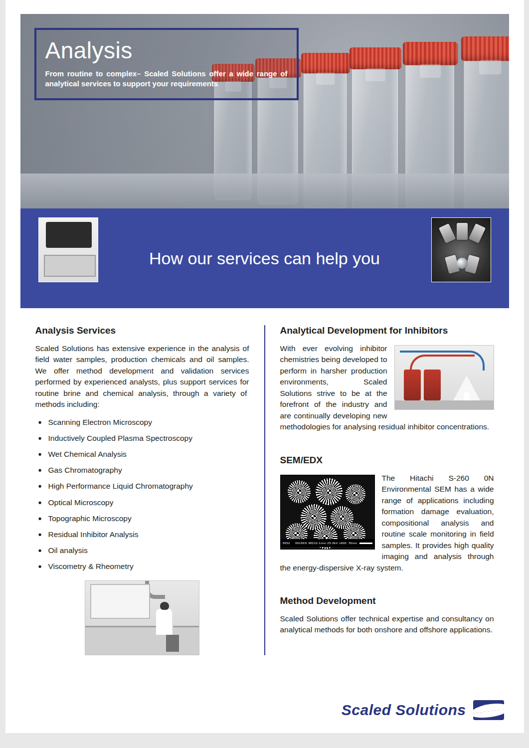Analysis
From routine to complex– Scaled Solutions offer a wide range of analytical services to support your requirements
How our services can help you
Analysis Services
Scaled Solutions has extensive experience in the analysis of field water samples, production chemicals and oil samples. We offer method development and validation services performed by experienced analysts, plus support services for routine brine and chemical analysis, through a variety of methods including:
Scanning Electron Microscopy
Inductively Coupled Plasma Spectroscopy
Wet Chemical Analysis
Gas Chromatography
High Performance Liquid Chromatography
Optical Microscopy
Topographic Microscopy
Residual Inhibitor Analysis
Oil analysis
Viscometry & Rheometry
Analytical Development for Inhibitors
With ever evolving inhibitor chemistries being developed to perform in harsher production environments, Scaled Solutions strive to be at the forefront of the industry and are continually developing new methodologies for analysing residual inhibitor concentrations.
SEM/EDX
3652 0016KK WD10.1mm 25.0kV x600 50um
The Hitachi S-260 0N Environmental SEM has a wide range of applications including formation damage evaluation, compositional analysis and routine scale monitoring in field samples. It provides high quality imaging and analysis through the energy-dispersive X-ray system.
Method Development
Scaled Solutions offer technical expertise and consultancy on analytical methods for both onshore and offshore applications.
Scaled Solutions